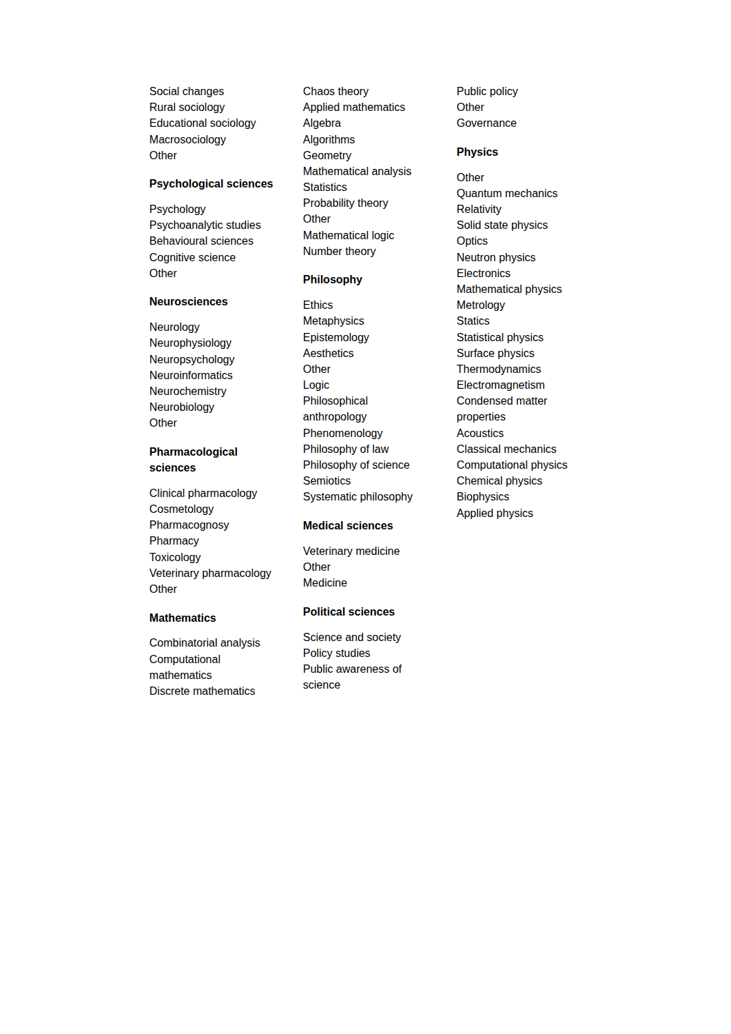Social changes
Rural sociology
Educational sociology
Macrosociology
Other
Psychological sciences
Psychology
Psychoanalytic studies
Behavioural sciences
Cognitive science
Other
Neurosciences
Neurology
Neurophysiology
Neuropsychology
Neuroinformatics
Neurochemistry
Neurobiology
Other
Pharmacological sciences
Clinical pharmacology
Cosmetology
Pharmacognosy
Pharmacy
Toxicology
Veterinary pharmacology
Other
Mathematics
Combinatorial analysis
Computational mathematics
Discrete mathematics
Chaos theory
Applied mathematics
Algebra
Algorithms
Geometry
Mathematical analysis
Statistics
Probability theory
Other
Mathematical logic
Number theory
Philosophy
Ethics
Metaphysics
Epistemology
Aesthetics
Other
Logic
Philosophical anthropology
Phenomenology
Philosophy of law
Philosophy of science
Semiotics
Systematic philosophy
Medical sciences
Veterinary medicine
Other
Medicine
Political sciences
Science and society
Policy studies
Public awareness of science
Public policy
Other
Governance
Physics
Other
Quantum mechanics
Relativity
Solid state physics
Optics
Neutron physics
Electronics
Mathematical physics
Metrology
Statics
Statistical physics
Surface physics
Thermodynamics
Electromagnetism
Condensed matter properties
Acoustics
Classical mechanics
Computational physics
Chemical physics
Biophysics
Applied physics